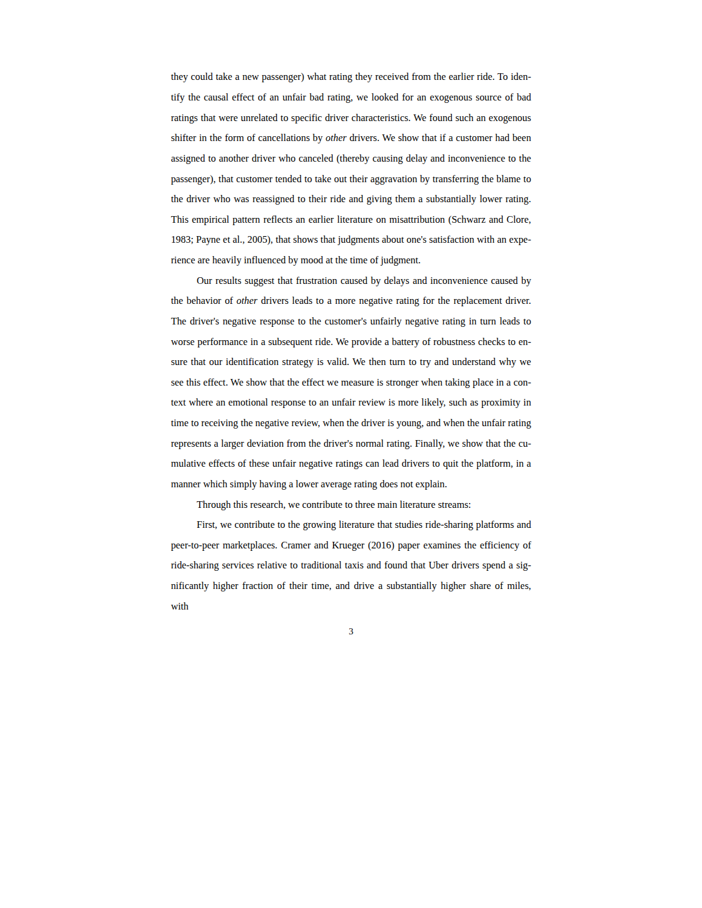they could take a new passenger) what rating they received from the earlier ride. To identify the causal effect of an unfair bad rating, we looked for an exogenous source of bad ratings that were unrelated to specific driver characteristics. We found such an exogenous shifter in the form of cancellations by other drivers. We show that if a customer had been assigned to another driver who canceled (thereby causing delay and inconvenience to the passenger), that customer tended to take out their aggravation by transferring the blame to the driver who was reassigned to their ride and giving them a substantially lower rating. This empirical pattern reflects an earlier literature on misattribution (Schwarz and Clore, 1983; Payne et al., 2005), that shows that judgments about one's satisfaction with an experience are heavily influenced by mood at the time of judgment.
Our results suggest that frustration caused by delays and inconvenience caused by the behavior of other drivers leads to a more negative rating for the replacement driver. The driver's negative response to the customer's unfairly negative rating in turn leads to worse performance in a subsequent ride. We provide a battery of robustness checks to ensure that our identification strategy is valid. We then turn to try and understand why we see this effect. We show that the effect we measure is stronger when taking place in a context where an emotional response to an unfair review is more likely, such as proximity in time to receiving the negative review, when the driver is young, and when the unfair rating represents a larger deviation from the driver's normal rating. Finally, we show that the cumulative effects of these unfair negative ratings can lead drivers to quit the platform, in a manner which simply having a lower average rating does not explain.
Through this research, we contribute to three main literature streams:
First, we contribute to the growing literature that studies ride-sharing platforms and peer-to-peer marketplaces. Cramer and Krueger (2016) paper examines the efficiency of ride-sharing services relative to traditional taxis and found that Uber drivers spend a significantly higher fraction of their time, and drive a substantially higher share of miles, with
3